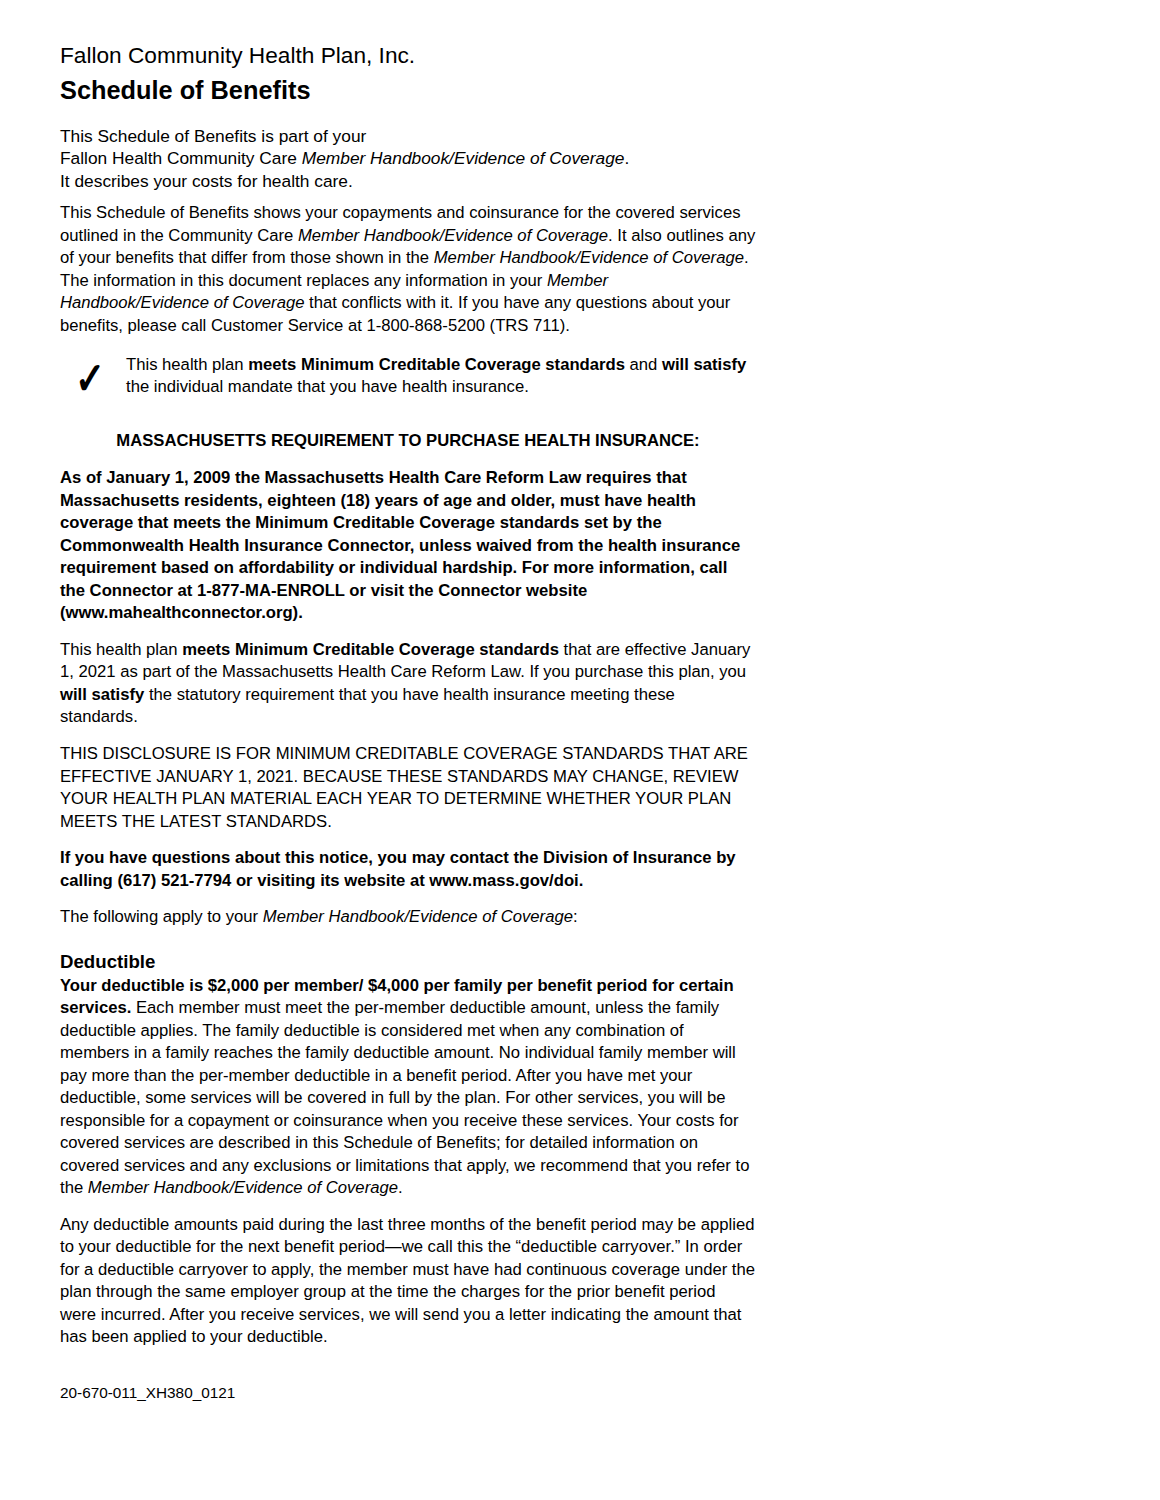Fallon Community Health Plan, Inc.
Schedule of Benefits
This Schedule of Benefits is part of your
Fallon Health Community Care Member Handbook/Evidence of Coverage.
It describes your costs for health care.
This Schedule of Benefits shows your copayments and coinsurance for the covered services outlined in the Community Care Member Handbook/Evidence of Coverage. It also outlines any of your benefits that differ from those shown in the Member Handbook/Evidence of Coverage. The information in this document replaces any information in your Member Handbook/Evidence of Coverage that conflicts with it. If you have any questions about your benefits, please call Customer Service at 1-800-868-5200 (TRS 711).
✓
This health plan meets Minimum Creditable Coverage standards and will satisfy the individual mandate that you have health insurance.
MASSACHUSETTS REQUIREMENT TO PURCHASE HEALTH INSURANCE:
As of January 1, 2009 the Massachusetts Health Care Reform Law requires that Massachusetts residents, eighteen (18) years of age and older, must have health coverage that meets the Minimum Creditable Coverage standards set by the Commonwealth Health Insurance Connector, unless waived from the health insurance requirement based on affordability or individual hardship. For more information, call the Connector at 1-877-MA-ENROLL or visit the Connector website (www.mahealthconnector.org).
This health plan meets Minimum Creditable Coverage standards that are effective January 1, 2021 as part of the Massachusetts Health Care Reform Law. If you purchase this plan, you will satisfy the statutory requirement that you have health insurance meeting these standards.
THIS DISCLOSURE IS FOR MINIMUM CREDITABLE COVERAGE STANDARDS THAT ARE EFFECTIVE JANUARY 1, 2021. BECAUSE THESE STANDARDS MAY CHANGE, REVIEW YOUR HEALTH PLAN MATERIAL EACH YEAR TO DETERMINE WHETHER YOUR PLAN MEETS THE LATEST STANDARDS.
If you have questions about this notice, you may contact the Division of Insurance by calling (617) 521-7794 or visiting its website at www.mass.gov/doi.
The following apply to your Member Handbook/Evidence of Coverage:
Deductible
Your deductible is $2,000 per member/ $4,000 per family per benefit period for certain services. Each member must meet the per-member deductible amount, unless the family deductible applies. The family deductible is considered met when any combination of members in a family reaches the family deductible amount. No individual family member will pay more than the per-member deductible in a benefit period. After you have met your deductible, some services will be covered in full by the plan. For other services, you will be responsible for a copayment or coinsurance when you receive these services. Your costs for covered services are described in this Schedule of Benefits; for detailed information on covered services and any exclusions or limitations that apply, we recommend that you refer to the Member Handbook/Evidence of Coverage.
Any deductible amounts paid during the last three months of the benefit period may be applied to your deductible for the next benefit period—we call this the “deductible carryover.” In order for a deductible carryover to apply, the member must have had continuous coverage under the plan through the same employer group at the time the charges for the prior benefit period were incurred. After you receive services, we will send you a letter indicating the amount that has been applied to your deductible.
20-670-011_XH380_0121